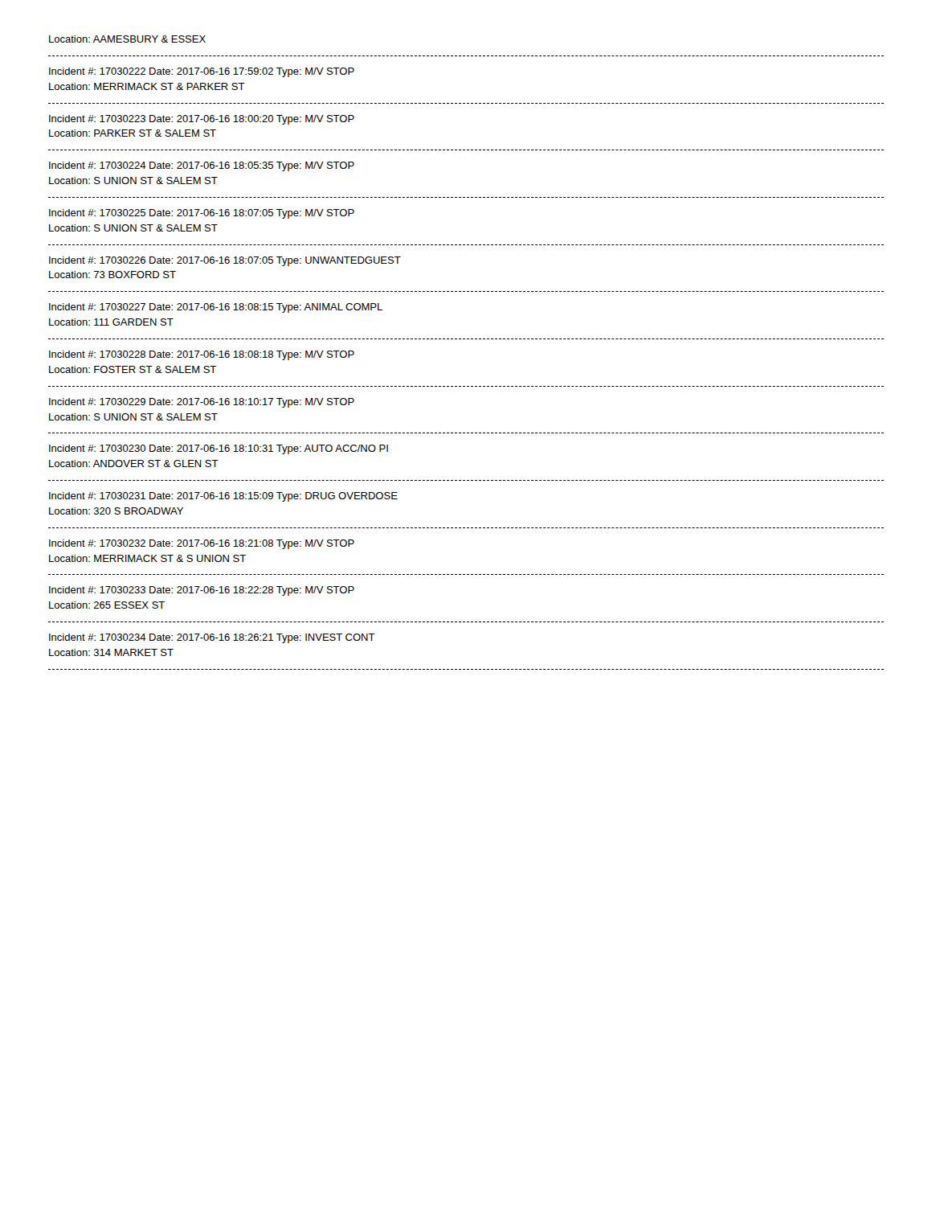Location: AAMESBURY & ESSEX
Incident #: 17030222 Date: 2017-06-16 17:59:02 Type: M/V STOP
Location: MERRIMACK ST & PARKER ST
Incident #: 17030223 Date: 2017-06-16 18:00:20 Type: M/V STOP
Location: PARKER ST & SALEM ST
Incident #: 17030224 Date: 2017-06-16 18:05:35 Type: M/V STOP
Location: S UNION ST & SALEM ST
Incident #: 17030225 Date: 2017-06-16 18:07:05 Type: M/V STOP
Location: S UNION ST & SALEM ST
Incident #: 17030226 Date: 2017-06-16 18:07:05 Type: UNWANTEDGUEST
Location: 73 BOXFORD ST
Incident #: 17030227 Date: 2017-06-16 18:08:15 Type: ANIMAL COMPL
Location: 111 GARDEN ST
Incident #: 17030228 Date: 2017-06-16 18:08:18 Type: M/V STOP
Location: FOSTER ST & SALEM ST
Incident #: 17030229 Date: 2017-06-16 18:10:17 Type: M/V STOP
Location: S UNION ST & SALEM ST
Incident #: 17030230 Date: 2017-06-16 18:10:31 Type: AUTO ACC/NO PI
Location: ANDOVER ST & GLEN ST
Incident #: 17030231 Date: 2017-06-16 18:15:09 Type: DRUG OVERDOSE
Location: 320 S BROADWAY
Incident #: 17030232 Date: 2017-06-16 18:21:08 Type: M/V STOP
Location: MERRIMACK ST & S UNION ST
Incident #: 17030233 Date: 2017-06-16 18:22:28 Type: M/V STOP
Location: 265 ESSEX ST
Incident #: 17030234 Date: 2017-06-16 18:26:21 Type: INVEST CONT
Location: 314 MARKET ST